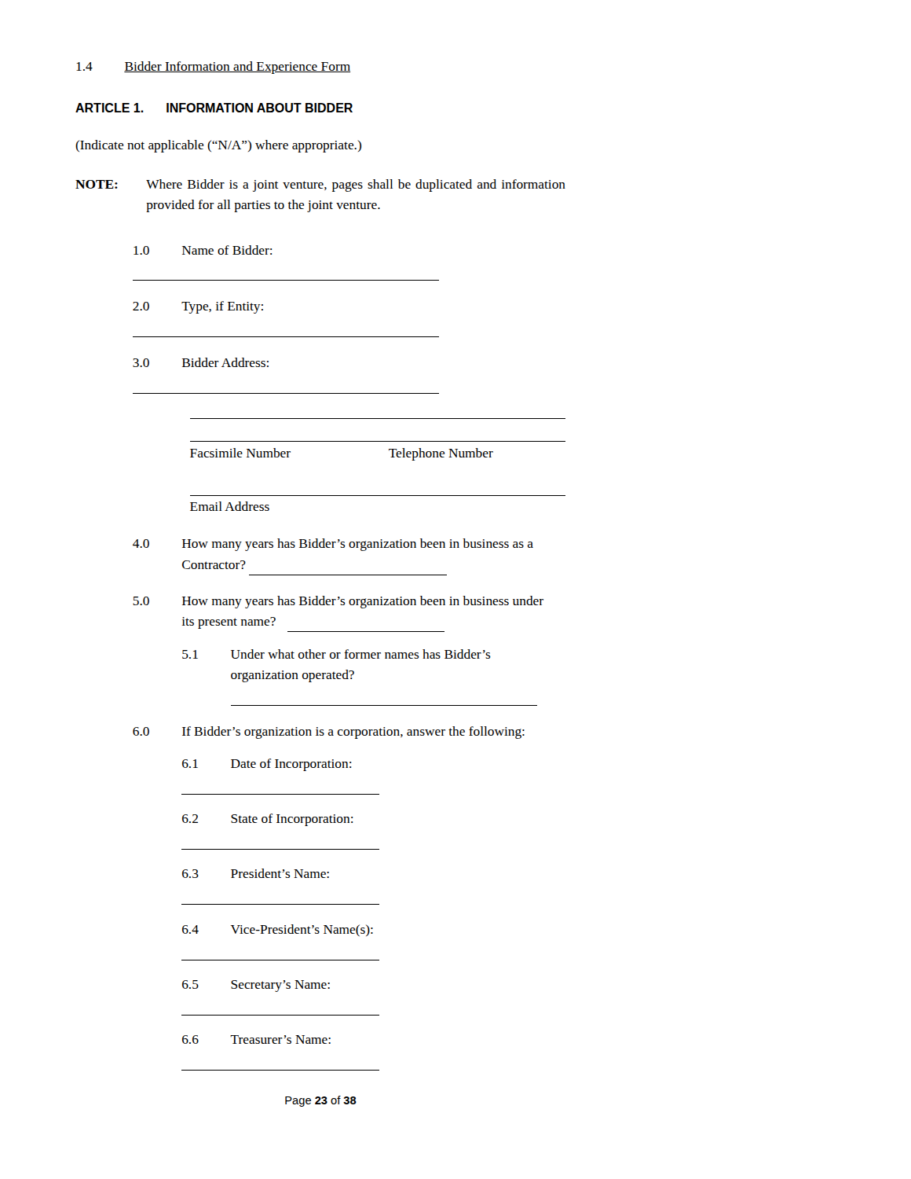1.4 Bidder Information and Experience Form
ARTICLE 1. INFORMATION ABOUT BIDDER
(Indicate not applicable (“N/A”) where appropriate.)
NOTE:
Where Bidder is a joint venture, pages shall be duplicated and information provided for all parties to the joint venture.
1.0 Name of Bidder:
2.0 Type, if Entity:
3.0 Bidder Address:
Facsimile Number
Telephone Number
Email Address
4.0 How many years has Bidder’s organization been in business as a Contractor?
5.0 How many years has Bidder’s organization been in business under its present name?
5.1 Under what other or former names has Bidder’s organization operated?
6.0 If Bidder’s organization is a corporation, answer the following:
6.1 Date of Incorporation:
6.2 State of Incorporation:
6.3 President’s Name:
6.4 Vice-President’s Name(s):
6.5 Secretary’s Name:
6.6 Treasurer’s Name:
Page 23 of 38